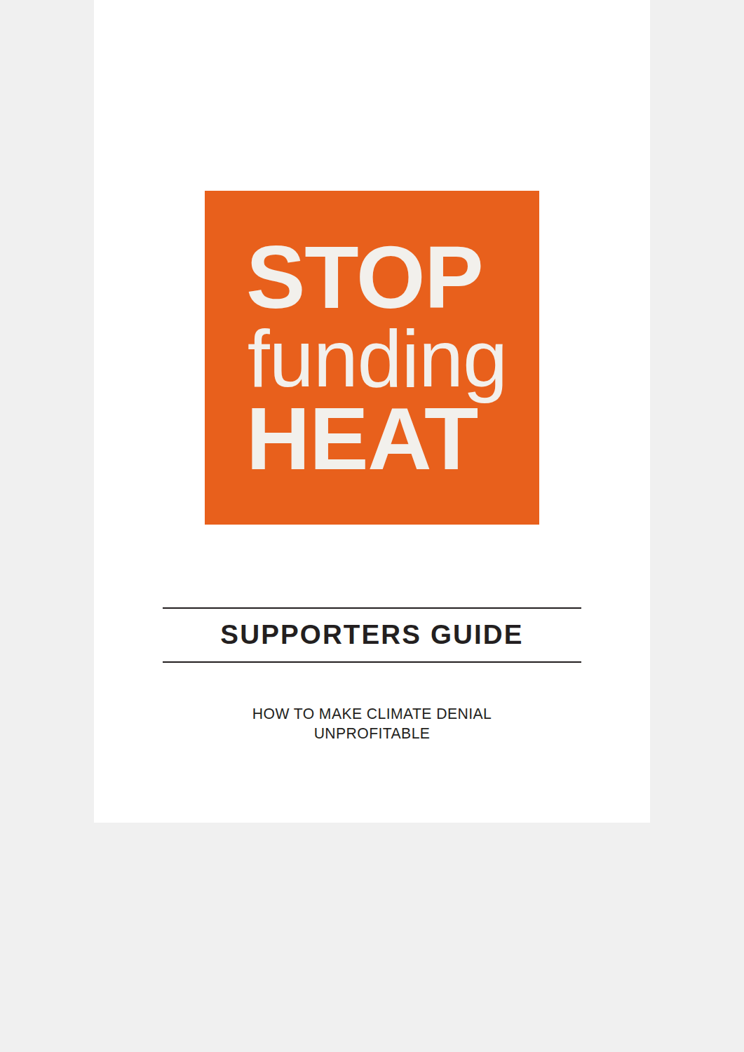STOP funding HEAT
Supporters Guide
How to make climate denial
unprofitable